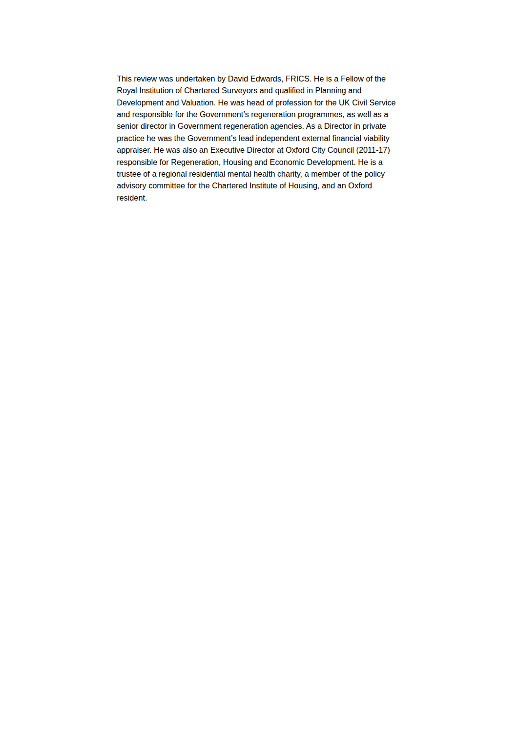This review was undertaken by David Edwards, FRICS. He is a Fellow of the Royal Institution of Chartered Surveyors and qualified in Planning and Development and Valuation. He was head of profession for the UK Civil Service and responsible for the Government’s regeneration programmes, as well as a senior director in Government regeneration agencies. As a Director in private practice he was the Government’s lead independent external financial viability appraiser. He was also an Executive Director at Oxford City Council (2011-17) responsible for Regeneration, Housing and Economic Development. He is a trustee of a regional residential mental health charity, a member of the policy advisory committee for the Chartered Institute of Housing, and an Oxford resident.